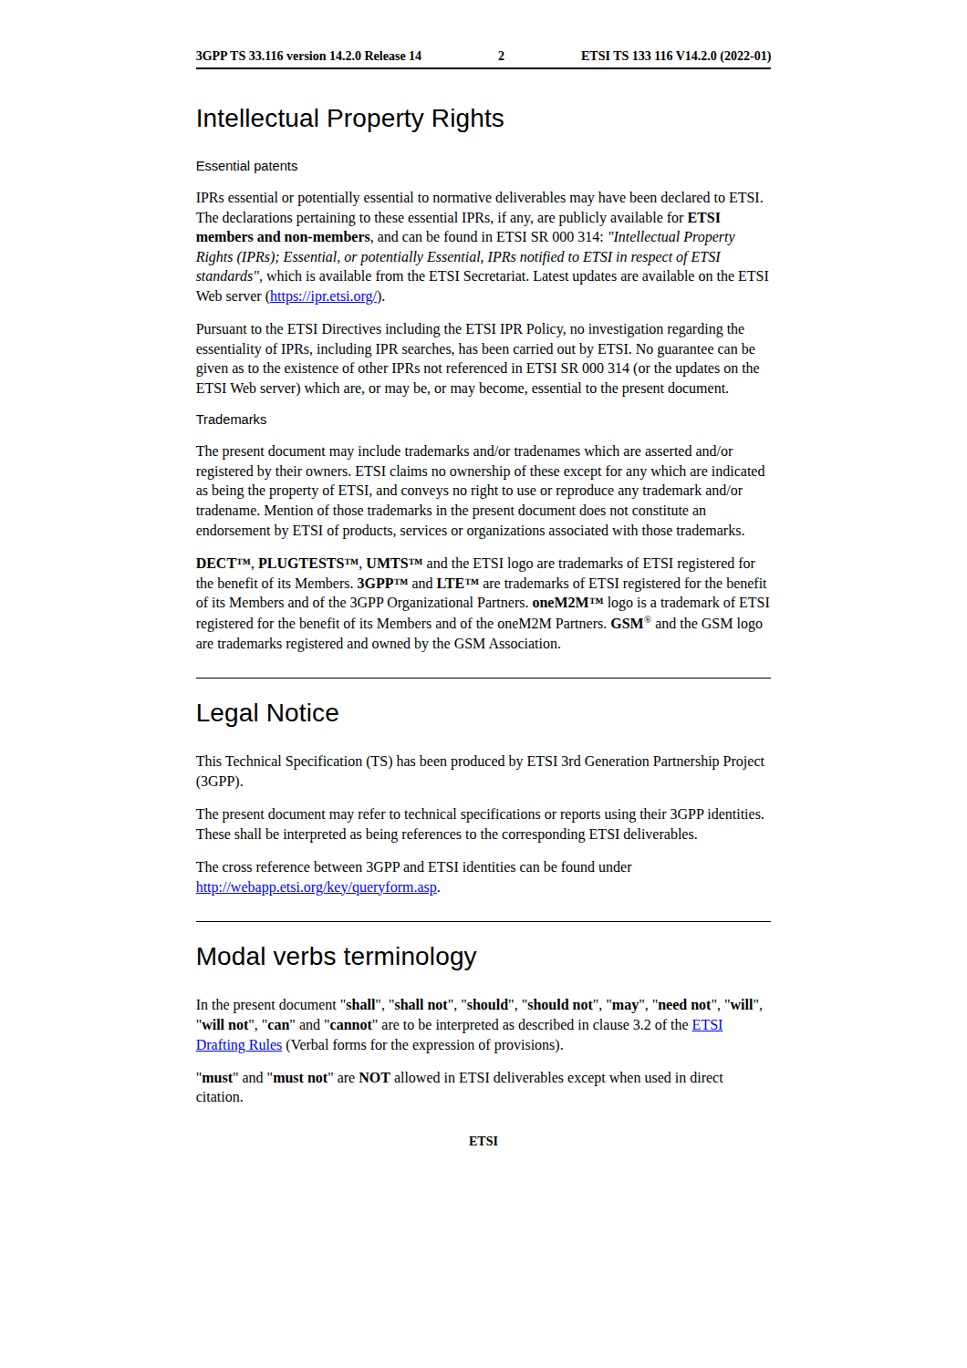3GPP TS 33.116 version 14.2.0 Release 14
2
ETSI TS 133 116 V14.2.0 (2022-01)
Intellectual Property Rights
Essential patents
IPRs essential or potentially essential to normative deliverables may have been declared to ETSI. The declarations pertaining to these essential IPRs, if any, are publicly available for ETSI members and non-members, and can be found in ETSI SR 000 314: "Intellectual Property Rights (IPRs); Essential, or potentially Essential, IPRs notified to ETSI in respect of ETSI standards", which is available from the ETSI Secretariat. Latest updates are available on the ETSI Web server (https://ipr.etsi.org/).
Pursuant to the ETSI Directives including the ETSI IPR Policy, no investigation regarding the essentiality of IPRs, including IPR searches, has been carried out by ETSI. No guarantee can be given as to the existence of other IPRs not referenced in ETSI SR 000 314 (or the updates on the ETSI Web server) which are, or may be, or may become, essential to the present document.
Trademarks
The present document may include trademarks and/or tradenames which are asserted and/or registered by their owners. ETSI claims no ownership of these except for any which are indicated as being the property of ETSI, and conveys no right to use or reproduce any trademark and/or tradename. Mention of those trademarks in the present document does not constitute an endorsement by ETSI of products, services or organizations associated with those trademarks.
DECT™, PLUGTESTS™, UMTS™ and the ETSI logo are trademarks of ETSI registered for the benefit of its Members. 3GPP™ and LTE™ are trademarks of ETSI registered for the benefit of its Members and of the 3GPP Organizational Partners. oneM2M™ logo is a trademark of ETSI registered for the benefit of its Members and of the oneM2M Partners. GSM® and the GSM logo are trademarks registered and owned by the GSM Association.
Legal Notice
This Technical Specification (TS) has been produced by ETSI 3rd Generation Partnership Project (3GPP).
The present document may refer to technical specifications or reports using their 3GPP identities. These shall be interpreted as being references to the corresponding ETSI deliverables.
The cross reference between 3GPP and ETSI identities can be found under http://webapp.etsi.org/key/queryform.asp.
Modal verbs terminology
In the present document "shall", "shall not", "should", "should not", "may", "need not", "will", "will not", "can" and "cannot" are to be interpreted as described in clause 3.2 of the ETSI Drafting Rules (Verbal forms for the expression of provisions).
"must" and "must not" are NOT allowed in ETSI deliverables except when used in direct citation.
ETSI